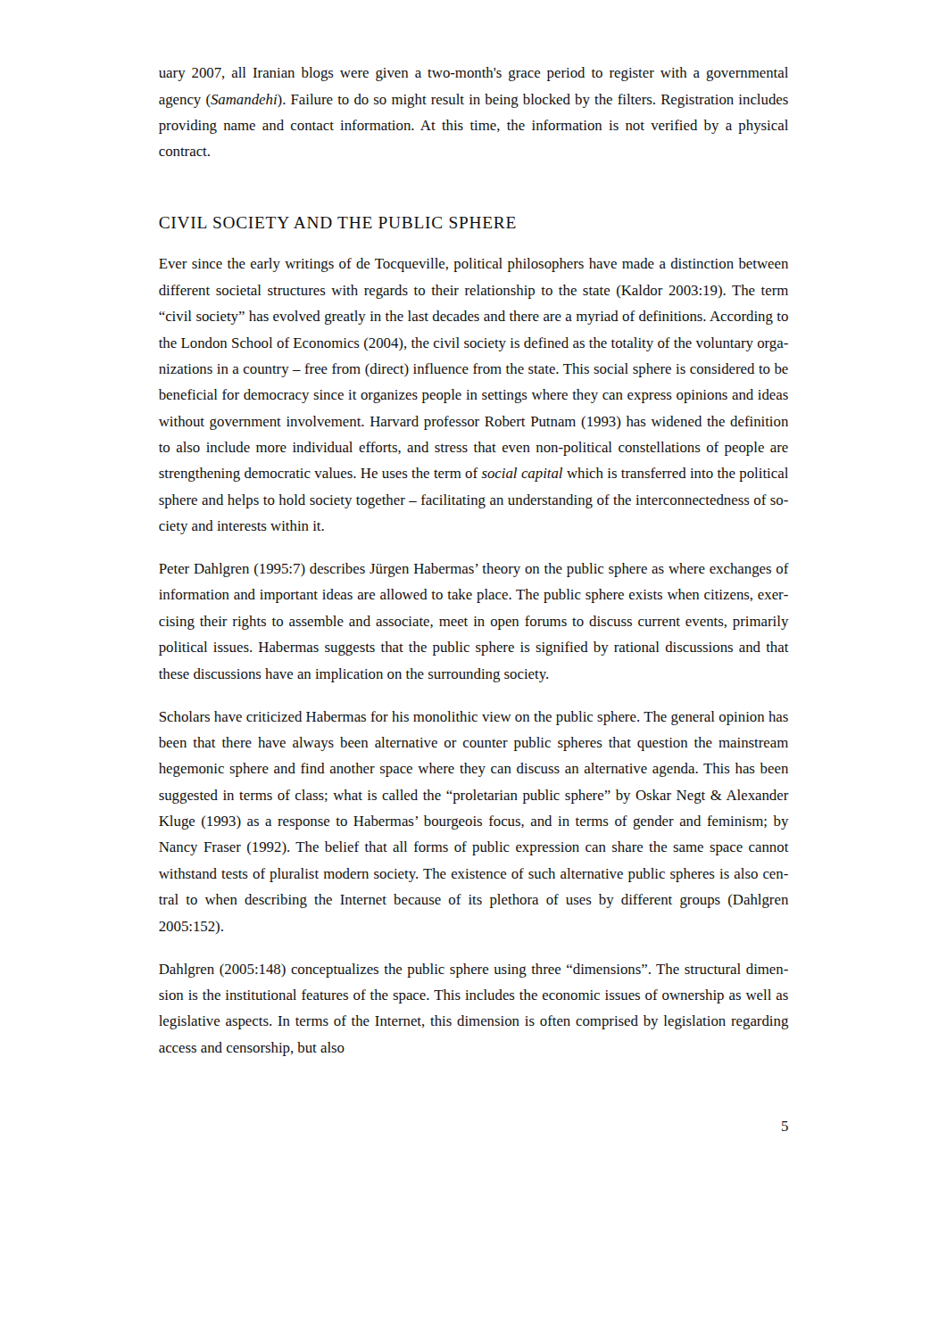uary 2007, all Iranian blogs were given a two-month's grace period to register with a governmental agency (Samandehi). Failure to do so might result in being blocked by the filters. Registration includes providing name and contact information. At this time, the information is not verified by a physical contract.
Civil Society and the Public Sphere
Ever since the early writings of de Tocqueville, political philosophers have made a distinction between different societal structures with regards to their relationship to the state (Kaldor 2003:19). The term “civil society” has evolved greatly in the last decades and there are a myriad of definitions. According to the London School of Economics (2004), the civil society is defined as the totality of the voluntary organizations in a country – free from (direct) influence from the state. This social sphere is considered to be beneficial for democracy since it organizes people in settings where they can express opinions and ideas without government involvement. Harvard professor Robert Putnam (1993) has widened the definition to also include more individual efforts, and stress that even non-political constellations of people are strengthening democratic values. He uses the term of social capital which is transferred into the political sphere and helps to hold society together – facilitating an understanding of the interconnectedness of society and interests within it.
Peter Dahlgren (1995:7) describes Jürgen Habermas’ theory on the public sphere as where exchanges of information and important ideas are allowed to take place. The public sphere exists when citizens, exercising their rights to assemble and associate, meet in open forums to discuss current events, primarily political issues. Habermas suggests that the public sphere is signified by rational discussions and that these discussions have an implication on the surrounding society.
Scholars have criticized Habermas for his monolithic view on the public sphere. The general opinion has been that there have always been alternative or counter public spheres that question the mainstream hegemonic sphere and find another space where they can discuss an alternative agenda. This has been suggested in terms of class; what is called the “proletarian public sphere” by Oskar Negt & Alexander Kluge (1993) as a response to Habermas’ bourgeois focus, and in terms of gender and feminism; by Nancy Fraser (1992). The belief that all forms of public expression can share the same space cannot withstand tests of pluralist modern society. The existence of such alternative public spheres is also central to when describing the Internet because of its plethora of uses by different groups (Dahlgren 2005:152).
Dahlgren (2005:148) conceptualizes the public sphere using three “dimensions”. The structural dimension is the institutional features of the space. This includes the economic issues of ownership as well as legislative aspects. In terms of the Internet, this dimension is often comprised by legislation regarding access and censorship, but also
5